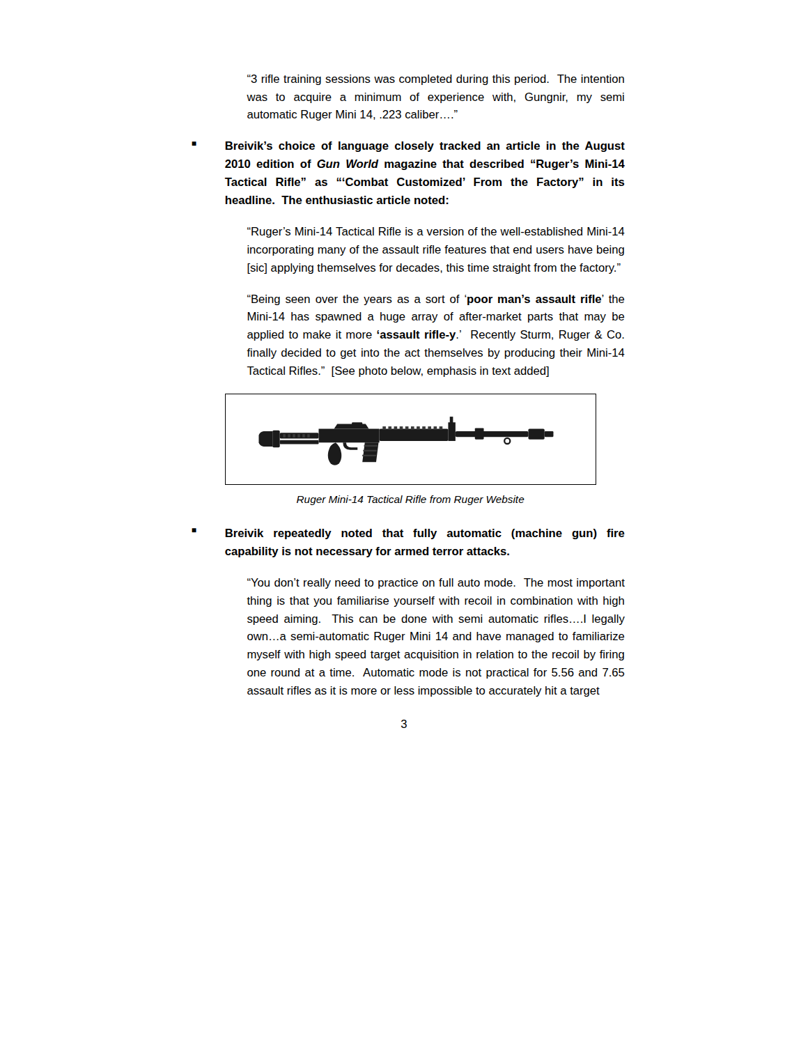“3 rifle training sessions was completed during this period. The intention was to acquire a minimum of experience with, Gungnir, my semi automatic Ruger Mini 14, .223 caliber….”
Breivik’s choice of language closely tracked an article in the August 2010 edition of Gun World magazine that described “Ruger’s Mini-14 Tactical Rifle” as “‘Combat Customized’ From the Factory” in its headline. The enthusiastic article noted:
“Ruger’s Mini-14 Tactical Rifle is a version of the well-established Mini-14 incorporating many of the assault rifle features that end users have being [sic] applying themselves for decades, this time straight from the factory.”
“Being seen over the years as a sort of ‘poor man’s assault rifle’ the Mini-14 has spawned a huge array of after-market parts that may be applied to make it more ‘assault rifle-y.’ Recently Sturm, Ruger & Co. finally decided to get into the act themselves by producing their Mini-14 Tactical Rifles.” [See photo below, emphasis in text added]
Ruger Mini-14 Tactical Rifle from Ruger Website
Breivik repeatedly noted that fully automatic (machine gun) fire capability is not necessary for armed terror attacks.
“You don’t really need to practice on full auto mode. The most important thing is that you familiarise yourself with recoil in combination with high speed aiming. This can be done with semi automatic rifles….I legally own…a semi-automatic Ruger Mini 14 and have managed to familiarize myself with high speed target acquisition in relation to the recoil by firing one round at a time. Automatic mode is not practical for 5.56 and 7.65 assault rifles as it is more or less impossible to accurately hit a target
3